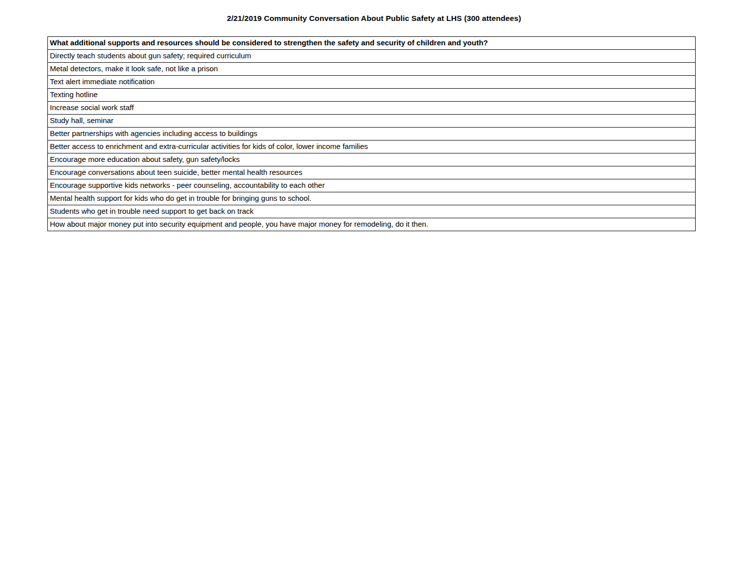2/21/2019 Community Conversation About Public Safety at LHS (300 attendees)
| What additional supports and resources should be considered to strengthen the safety and security of children and youth? |
| --- |
| Directly teach students about gun safety; required curriculum |
| Metal detectors, make it look safe, not like a prison |
| Text alert immediate notification |
| Texting hotline |
| Increase social work staff |
| Study hall, seminar |
| Better partnerships with agencies including access to buildings |
| Better access to enrichment and extra-curricular activities for kids of color, lower income families |
| Encourage more education about safety, gun safety/locks |
| Encourage conversations about teen suicide, better mental health resources |
| Encourage supportive kids networks - peer counseling, accountability to each other |
| Mental health support for kids who do get in trouble for bringing guns to school. |
| Students who get in trouble need support to get back on track |
| How about major money put into security equipment and people, you have major money for remodeling, do it then. |